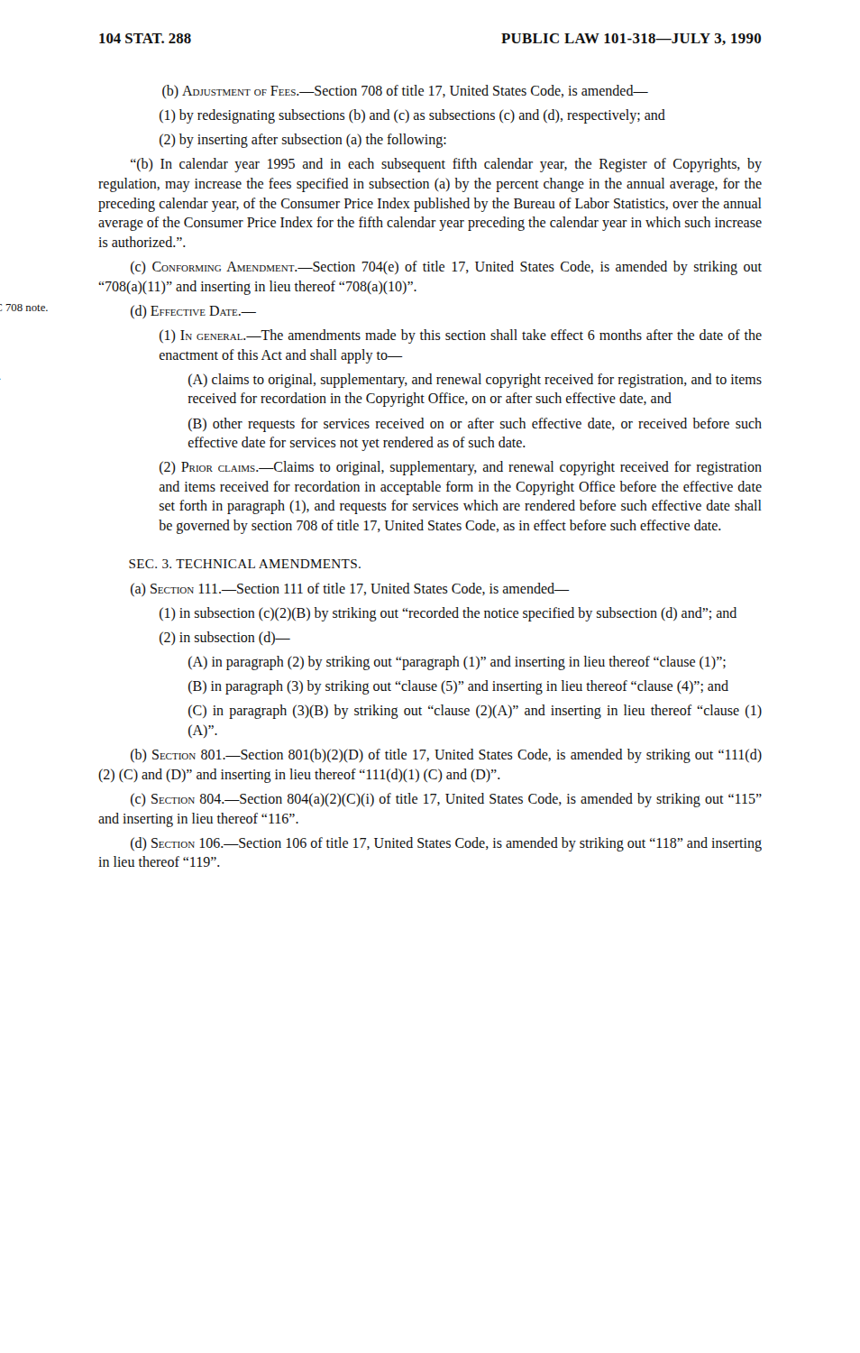104 STAT. 288 PUBLIC LAW 101-318—JULY 3, 1990
(b) Adjustment of Fees.—Section 708 of title 17, United States Code, is amended—
(1) by redesignating subsections (b) and (c) as subsections (c) and (d), respectively; and
(2) by inserting after subsection (a) the following:
“(b) In calendar year 1995 and in each subsequent fifth calendar year, the Register of Copyrights, by regulation, may increase the fees specified in subsection (a) by the percent change in the annual average, for the preceding calendar year, of the Consumer Price Index published by the Bureau of Labor Statistics, over the annual average of the Consumer Price Index for the fifth calendar year preceding the calendar year in which such increase is authorized.”.
(c) Conforming Amendment.—Section 704(e) of title 17, United States Code, is amended by striking out “708(a)(11)” and inserting in lieu thereof “708(a)(10)”.
17 USC 708 note.
(d) Effective Date.—
(1) In general.—The amendments made by this section shall take effect 6 months after the date of the enactment of this Act and shall apply to—
Claims.
(A) claims to original, supplementary, and renewal copyright received for registration, and to items received for recordation in the Copyright Office, on or after such effective date, and
(B) other requests for services received on or after such effective date, or received before such effective date for services not yet rendered as of such date.
(2) Prior claims.—Claims to original, supplementary, and renewal copyright received for registration and items received for recordation in acceptable form in the Copyright Office before the effective date set forth in paragraph (1), and requests for services which are rendered before such effective date shall be governed by section 708 of title 17, United States Code, as in effect before such effective date.
SEC. 3. TECHNICAL AMENDMENTS.
(a) Section 111.—Section 111 of title 17, United States Code, is amended—
(1) in subsection (c)(2)(B) by striking out “recorded the notice specified by subsection (d) and”; and
(2) in subsection (d)—
(A) in paragraph (2) by striking out “paragraph (1)” and inserting in lieu thereof “clause (1)”;
(B) in paragraph (3) by striking out “clause (5)” and inserting in lieu thereof “clause (4)”; and
(C) in paragraph (3)(B) by striking out “clause (2)(A)” and inserting in lieu thereof “clause (1)(A)”.
(b) Section 801.—Section 801(b)(2)(D) of title 17, United States Code, is amended by striking out “111(d)(2) (C) and (D)” and inserting in lieu thereof “111(d)(1) (C) and (D)”.
(c) Section 804.—Section 804(a)(2)(C)(i) of title 17, United States Code, is amended by striking out “115” and inserting in lieu thereof “116”.
(d) Section 106.—Section 106 of title 17, United States Code, is amended by striking out “118” and inserting in lieu thereof “119”.